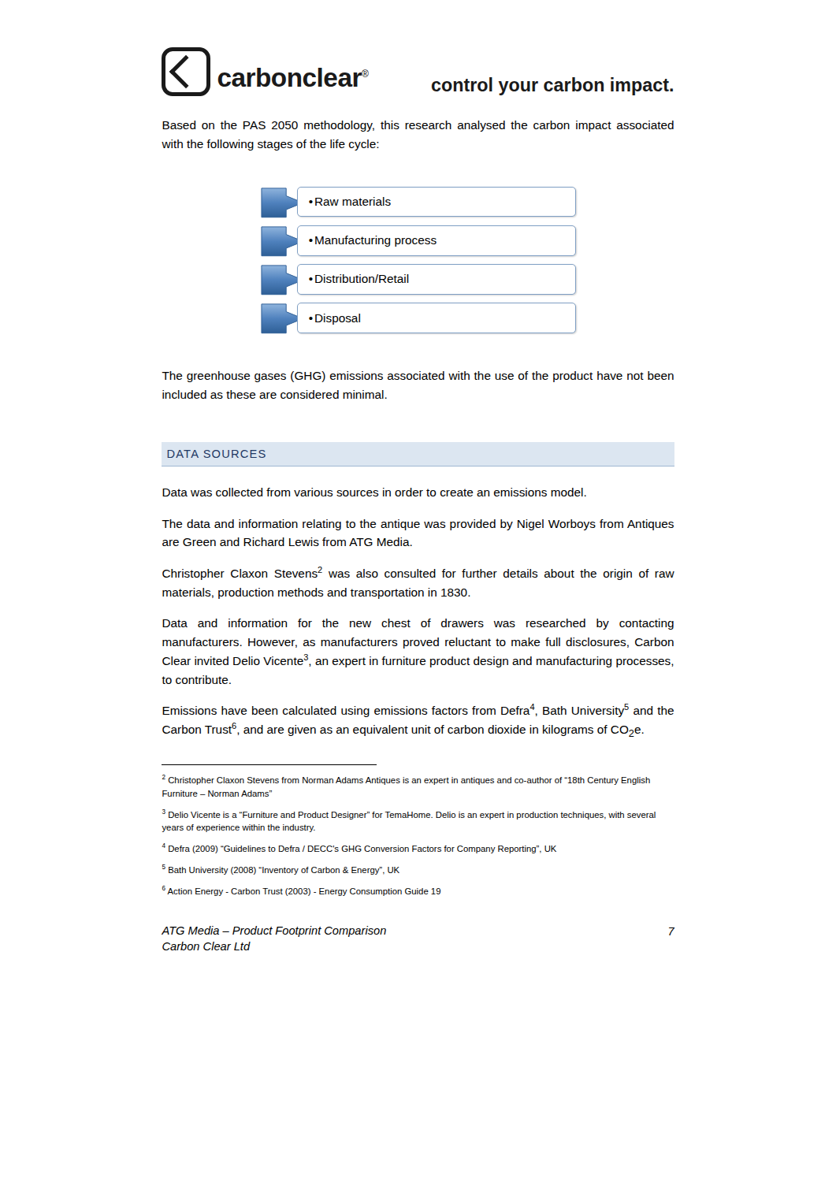carbon clear®
control your carbon impact.
Based on the PAS 2050 methodology, this research analysed the carbon impact associated with the following stages of the life cycle:
•Raw materials
•Manufacturing process
•Distribution/Retail
•Disposal
The greenhouse gases (GHG) emissions associated with the use of the product have not been included as these are considered minimal.
Data Sources
Data was collected from various sources in order to create an emissions model.
The data and information relating to the antique was provided by Nigel Worboys from Antiques are Green and Richard Lewis from ATG Media.
Christopher Claxon Stevens2 was also consulted for further details about the origin of raw materials, production methods and transportation in 1830.
Data and information for the new chest of drawers was researched by contacting manufacturers. However, as manufacturers proved reluctant to make full disclosures, Carbon Clear invited Delio Vicente3, an expert in furniture product design and manufacturing processes, to contribute.
Emissions have been calculated using emissions factors from Defra4, Bath University5 and the Carbon Trust6, and are given as an equivalent unit of carbon dioxide in kilograms of CO2e.
2 Christopher Claxon Stevens from Norman Adams Antiques is an expert in antiques and co-author of “18th Century English Furniture – Norman Adams”
3 Delio Vicente is a “Furniture and Product Designer” for TemaHome. Delio is an expert in production techniques, with several years of experience within the industry.
4 Defra (2009) “Guidelines to Defra / DECC's GHG Conversion Factors for Company Reporting”, UK
5 Bath University (2008) “Inventory of Carbon & Energy”, UK
6 Action Energy - Carbon Trust (2003) - Energy Consumption Guide 19
ATG Media – Product Footprint Comparison
Carbon Clear Ltd
7